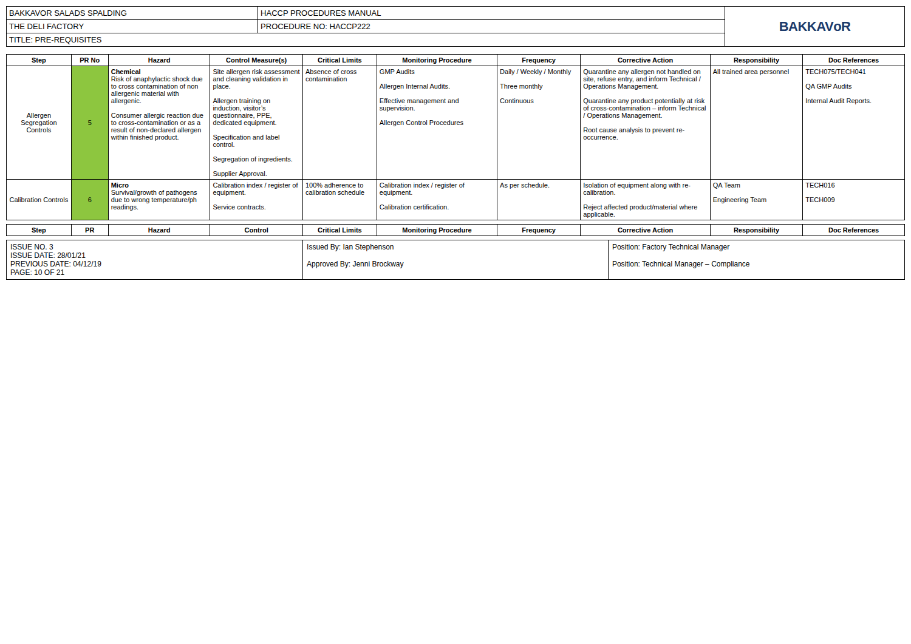| BAKKAVOR SALADS SPALDING | HACCP PROCEDURES MANUAL | BAKKAV о R |
| THE DELI FACTORY | PROCEDURE NO: HACCP222 |
| TITLE: PRE-REQUISITES |
| Step | PR No | Hazard | Control Measure(s) | Critical Limits | Monitoring Procedure | Frequency | Corrective Action | Responsibility | Doc References |
| --- | --- | --- | --- | --- | --- | --- | --- | --- | --- |
| Allergen Segregation Controls | 5 | Chemical Risk of anaphylactic shock due to cross contamination of non allergenic material with allergenic. Consumer allergic reaction due to cross-contamination or as a result of non-declared allergen within finished product. | Site allergen risk assessment and cleaning validation in place. Allergen training on induction, visitor’s questionnaire, PPE, dedicated equipment. Specification and label control. Segregation of ingredients. Supplier Approval. | Absence of cross contamination | GMP Audits Allergen Internal Audits. Effective management and supervision. Allergen Control Procedures | Daily / Weekly / Monthly Three monthly Continuous | Quarantine any allergen not handled on site, refuse entry, and inform Technical / Operations Management. Quarantine any product potentially at risk of cross-contamination – inform Technical / Operations Management. Root cause analysis to prevent re-occurrence. | All trained area personnel | TECH075/TECH041 QA GMP Audits Internal Audit Reports. |
| Calibration Controls | 6 | Micro Survival/growth of pathogens due to wrong temperature/ph readings. | Calibration index / register of equipment. Service contracts. | 100% adherence to calibration schedule | Calibration index / register of equipment. Calibration certification. | As per schedule. | Isolation of equipment along with re-calibration. Reject affected product/material where applicable. | QA Team Engineering Team | TECH016 TECH009 |
| Step | PR | Hazard | Control | Critical Limits | Monitoring Procedure | Frequency | Corrective Action | Responsibility | Doc References |
| --- | --- | --- | --- | --- | --- | --- | --- | --- | --- |
| ISSUE NO. 3 ISSUE DATE: 28/01/21 PREVIOUS DATE: 04/12/19 PAGE: 10 OF 21 | Issued By: Ian Stephenson Approved By: Jenni Brockway | Position: Factory Technical Manager Position: Technical Manager – Compliance |